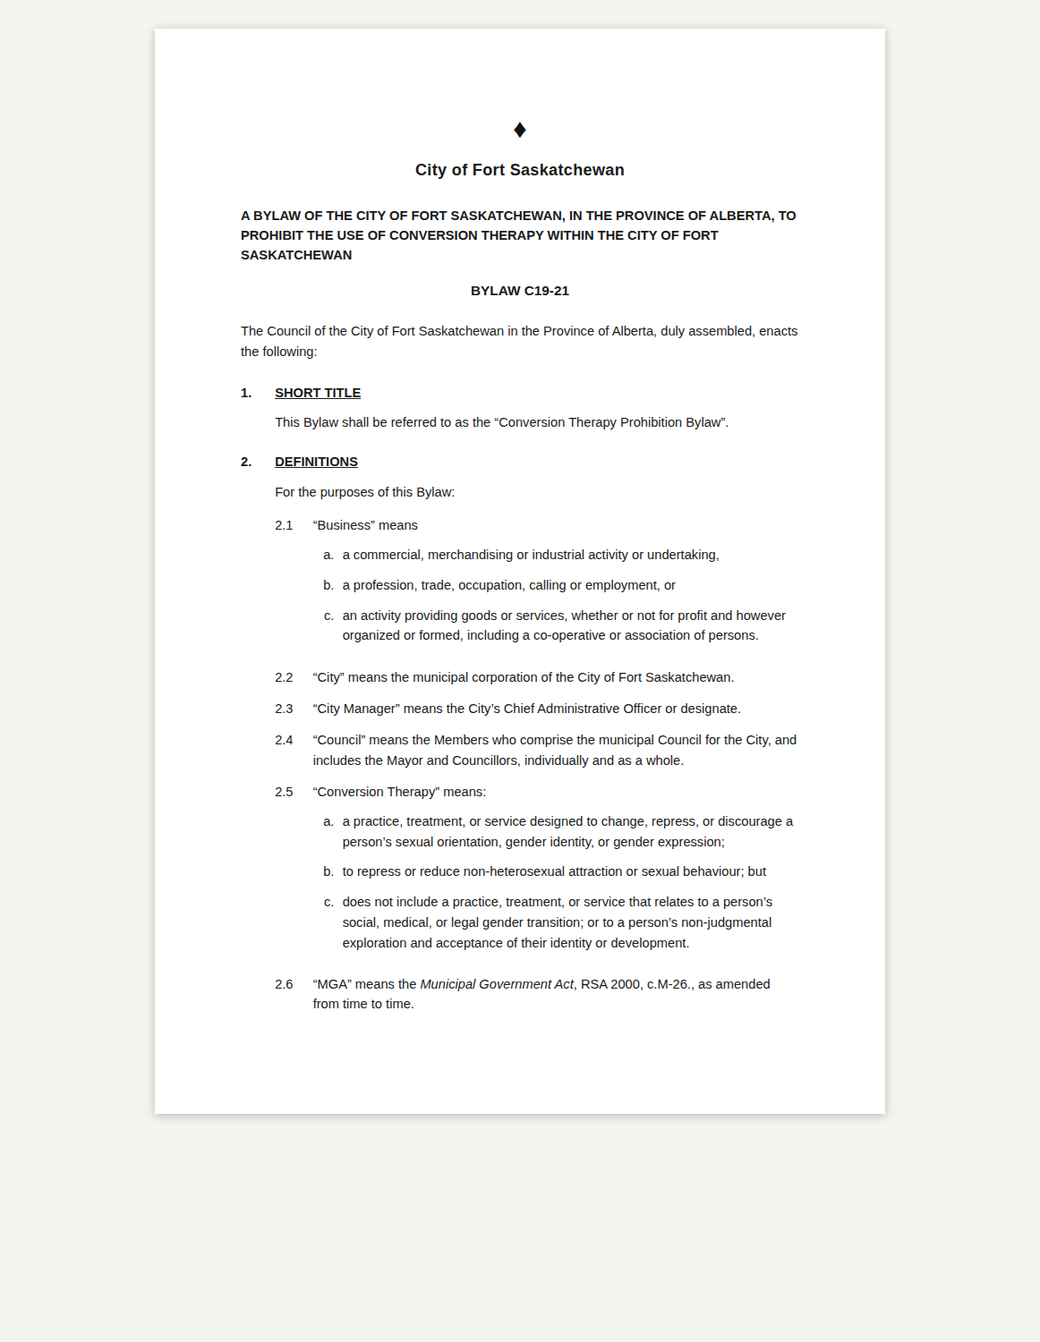♦
City of Fort Saskatchewan
A BYLAW OF THE CITY OF FORT SASKATCHEWAN, IN THE PROVINCE OF ALBERTA, TO PROHIBIT THE USE OF CONVERSION THERAPY WITHIN THE CITY OF FORT SASKATCHEWAN
BYLAW C19-21
The Council of the City of Fort Saskatchewan in the Province of Alberta, duly assembled, enacts the following:
1. Short Title
This Bylaw shall be referred to as the “Conversion Therapy Prohibition Bylaw”.
2. Definitions
For the purposes of this Bylaw:
2.1 “Business” means
a commercial, merchandising or industrial activity or undertaking,
a profession, trade, occupation, calling or employment, or
an activity providing goods or services, whether or not for profit and however organized or formed, including a co-operative or association of persons.
2.2 “City” means the municipal corporation of the City of Fort Saskatchewan.
2.3 “City Manager” means the City’s Chief Administrative Officer or designate.
2.4 “Council” means the Members who comprise the municipal Council for the City, and includes the Mayor and Councillors, individually and as a whole.
2.5 “Conversion Therapy” means:
a practice, treatment, or service designed to change, repress, or discourage a person’s sexual orientation, gender identity, or gender expression;
to repress or reduce non-heterosexual attraction or sexual behaviour; but
does not include a practice, treatment, or service that relates to a person’s social, medical, or legal gender transition; or to a person’s non-judgmental exploration and acceptance of their identity or development.
2.6 “MGA” means the Municipal Government Act, RSA 2000, c.M-26., as amended from time to time.